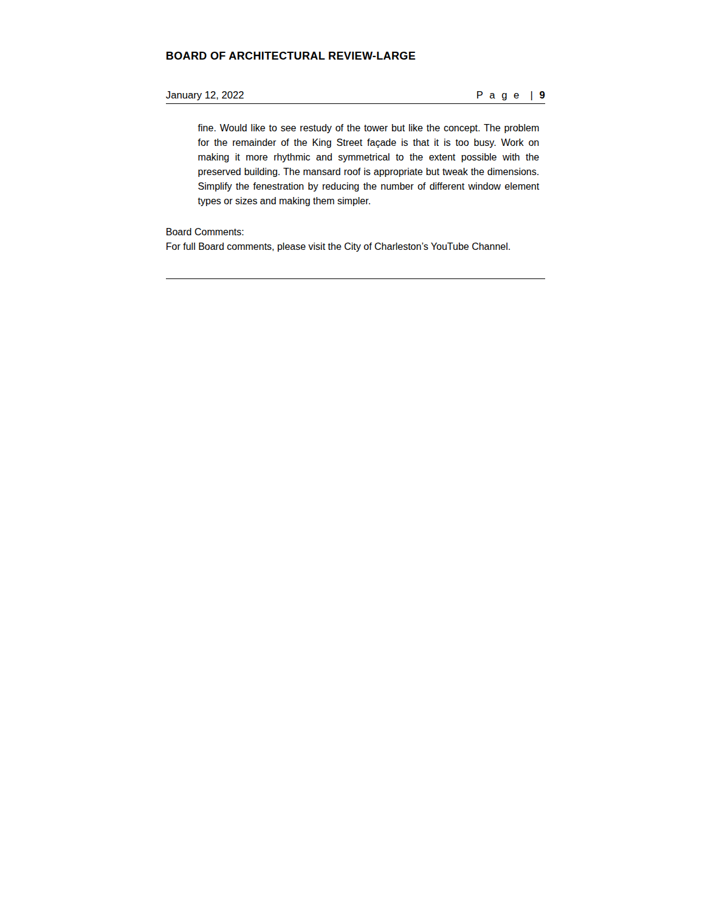BOARD OF ARCHITECTURAL REVIEW-LARGE
January 12, 2022 P a g e | 9
fine. Would like to see restudy of the tower but like the concept. The problem for the remainder of the King Street façade is that it is too busy. Work on making it more rhythmic and symmetrical to the extent possible with the preserved building. The mansard roof is appropriate but tweak the dimensions. Simplify the fenestration by reducing the number of different window element types or sizes and making them simpler.
Board Comments:
For full Board comments, please visit the City of Charleston’s YouTube Channel.